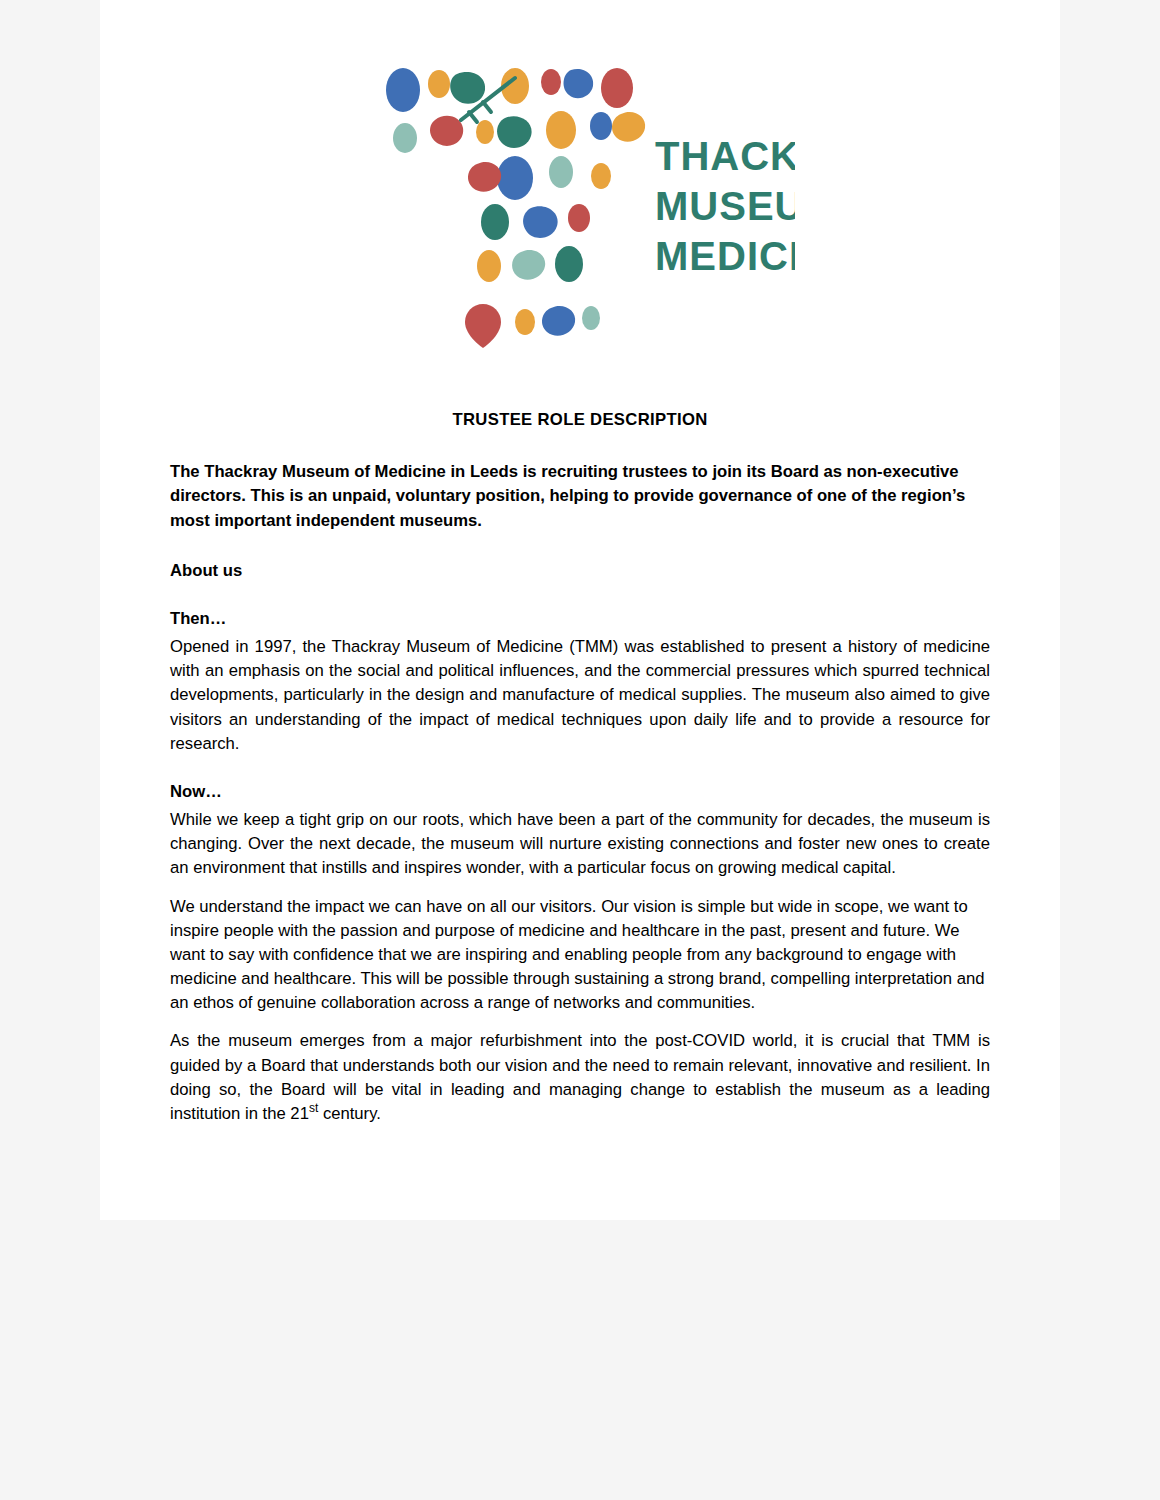THACKRAY MUSEUM OF MEDICINE
TRUSTEE ROLE DESCRIPTION
The Thackray Museum of Medicine in Leeds is recruiting trustees to join its Board as non-executive directors. This is an unpaid, voluntary position, helping to provide governance of one of the region’s most important independent museums.
About us
Then…
Opened in 1997, the Thackray Museum of Medicine (TMM) was established to present a history of medicine with an emphasis on the social and political influences, and the commercial pressures which spurred technical developments, particularly in the design and manufacture of medical supplies. The museum also aimed to give visitors an understanding of the impact of medical techniques upon daily life and to provide a resource for research.
Now…
While we keep a tight grip on our roots, which have been a part of the community for decades, the museum is changing. Over the next decade, the museum will nurture existing connections and foster new ones to create an environment that instills and inspires wonder, with a particular focus on growing medical capital.
We understand the impact we can have on all our visitors. Our vision is simple but wide in scope, we want to inspire people with the passion and purpose of medicine and healthcare in the past, present and future. We want to say with confidence that we are inspiring and enabling people from any background to engage with medicine and healthcare. This will be possible through sustaining a strong brand, compelling interpretation and an ethos of genuine collaboration across a range of networks and communities.
As the museum emerges from a major refurbishment into the post-COVID world, it is crucial that TMM is guided by a Board that understands both our vision and the need to remain relevant, innovative and resilient. In doing so, the Board will be vital in leading and managing change to establish the museum as a leading institution in the 21st century.